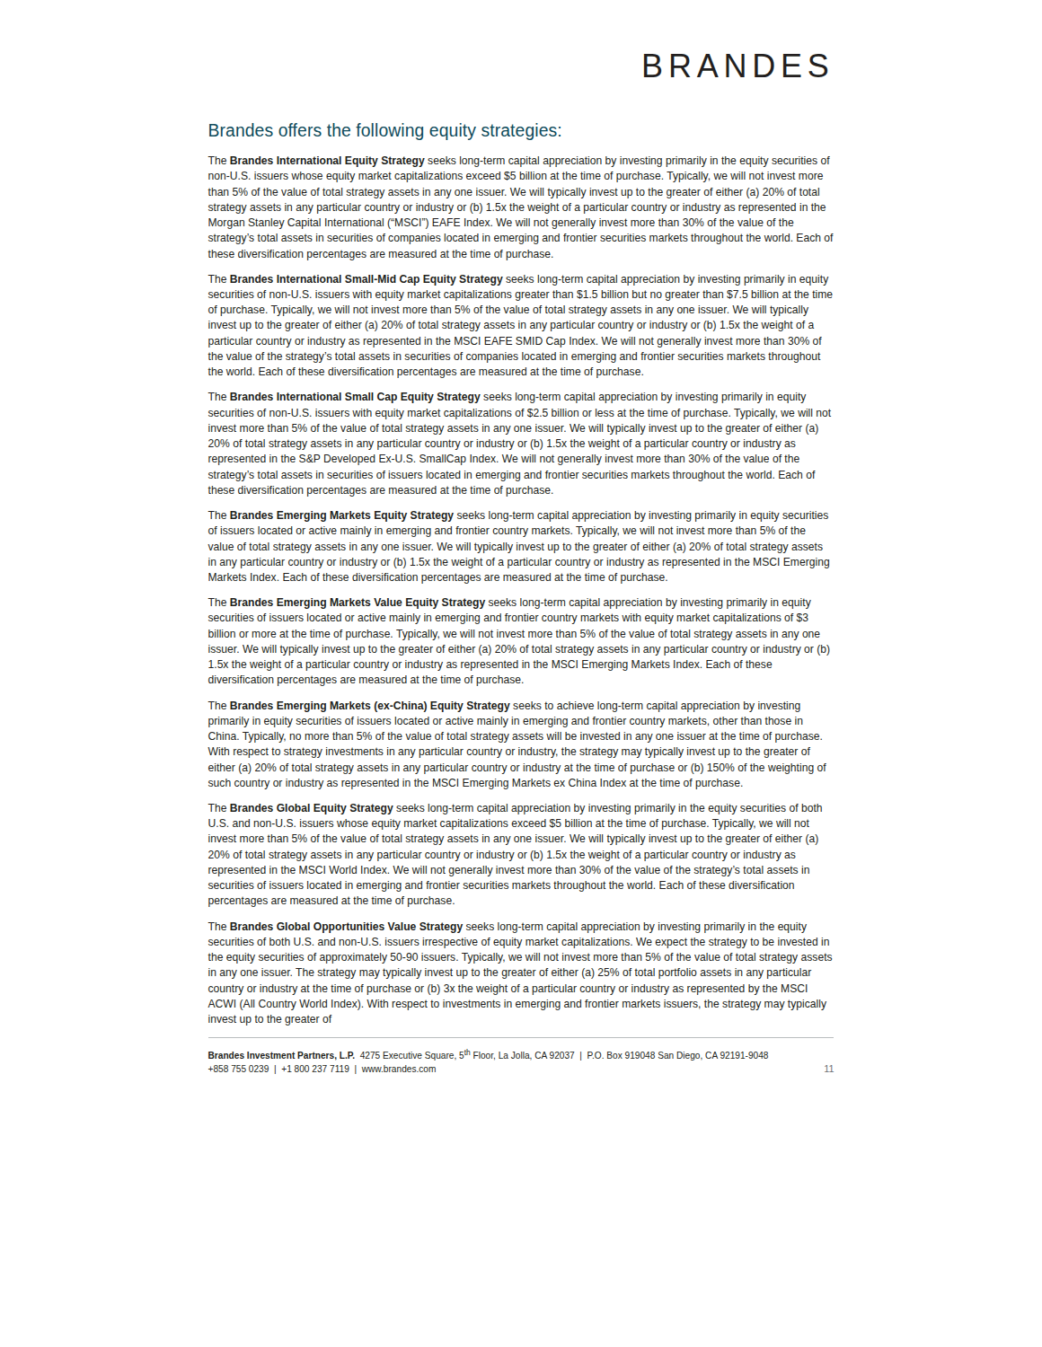BRANDES
Brandes offers the following equity strategies:
The Brandes International Equity Strategy seeks long-term capital appreciation by investing primarily in the equity securities of non-U.S. issuers whose equity market capitalizations exceed $5 billion at the time of purchase. Typically, we will not invest more than 5% of the value of total strategy assets in any one issuer. We will typically invest up to the greater of either (a) 20% of total strategy assets in any particular country or industry or (b) 1.5x the weight of a particular country or industry as represented in the Morgan Stanley Capital International (“MSCI”) EAFE Index. We will not generally invest more than 30% of the value of the strategy’s total assets in securities of companies located in emerging and frontier securities markets throughout the world. Each of these diversification percentages are measured at the time of purchase.
The Brandes International Small-Mid Cap Equity Strategy seeks long-term capital appreciation by investing primarily in equity securities of non-U.S. issuers with equity market capitalizations greater than $1.5 billion but no greater than $7.5 billion at the time of purchase. Typically, we will not invest more than 5% of the value of total strategy assets in any one issuer. We will typically invest up to the greater of either (a) 20% of total strategy assets in any particular country or industry or (b) 1.5x the weight of a particular country or industry as represented in the MSCI EAFE SMID Cap Index. We will not generally invest more than 30% of the value of the strategy’s total assets in securities of companies located in emerging and frontier securities markets throughout the world. Each of these diversification percentages are measured at the time of purchase.
The Brandes International Small Cap Equity Strategy seeks long-term capital appreciation by investing primarily in equity securities of non-U.S. issuers with equity market capitalizations of $2.5 billion or less at the time of purchase. Typically, we will not invest more than 5% of the value of total strategy assets in any one issuer. We will typically invest up to the greater of either (a) 20% of total strategy assets in any particular country or industry or (b) 1.5x the weight of a particular country or industry as represented in the S&P Developed Ex-U.S. SmallCap Index. We will not generally invest more than 30% of the value of the strategy’s total assets in securities of issuers located in emerging and frontier securities markets throughout the world. Each of these diversification percentages are measured at the time of purchase.
The Brandes Emerging Markets Equity Strategy seeks long-term capital appreciation by investing primarily in equity securities of issuers located or active mainly in emerging and frontier country markets. Typically, we will not invest more than 5% of the value of total strategy assets in any one issuer. We will typically invest up to the greater of either (a) 20% of total strategy assets in any particular country or industry or (b) 1.5x the weight of a particular country or industry as represented in the MSCI Emerging Markets Index. Each of these diversification percentages are measured at the time of purchase.
The Brandes Emerging Markets Value Equity Strategy seeks long-term capital appreciation by investing primarily in equity securities of issuers located or active mainly in emerging and frontier country markets with equity market capitalizations of $3 billion or more at the time of purchase. Typically, we will not invest more than 5% of the value of total strategy assets in any one issuer. We will typically invest up to the greater of either (a) 20% of total strategy assets in any particular country or industry or (b) 1.5x the weight of a particular country or industry as represented in the MSCI Emerging Markets Index. Each of these diversification percentages are measured at the time of purchase.
The Brandes Emerging Markets (ex-China) Equity Strategy seeks to achieve long-term capital appreciation by investing primarily in equity securities of issuers located or active mainly in emerging and frontier country markets, other than those in China. Typically, no more than 5% of the value of total strategy assets will be invested in any one issuer at the time of purchase. With respect to strategy investments in any particular country or industry, the strategy may typically invest up to the greater of either (a) 20% of total strategy assets in any particular country or industry at the time of purchase or (b) 150% of the weighting of such country or industry as represented in the MSCI Emerging Markets ex China Index at the time of purchase.
The Brandes Global Equity Strategy seeks long-term capital appreciation by investing primarily in the equity securities of both U.S. and non-U.S. issuers whose equity market capitalizations exceed $5 billion at the time of purchase. Typically, we will not invest more than 5% of the value of total strategy assets in any one issuer. We will typically invest up to the greater of either (a) 20% of total strategy assets in any particular country or industry or (b) 1.5x the weight of a particular country or industry as represented in the MSCI World Index. We will not generally invest more than 30% of the value of the strategy’s total assets in securities of issuers located in emerging and frontier securities markets throughout the world. Each of these diversification percentages are measured at the time of purchase.
The Brandes Global Opportunities Value Strategy seeks long-term capital appreciation by investing primarily in the equity securities of both U.S. and non-U.S. issuers irrespective of equity market capitalizations. We expect the strategy to be invested in the equity securities of approximately 50-90 issuers. Typically, we will not invest more than 5% of the value of total strategy assets in any one issuer. The strategy may typically invest up to the greater of either (a) 25% of total portfolio assets in any particular country or industry at the time of purchase or (b) 3x the weight of a particular country or industry as represented by the MSCI ACWI (All Country World Index). With respect to investments in emerging and frontier markets issuers, the strategy may typically invest up to the greater of
Brandes Investment Partners, L.P. 4275 Executive Square, 5th Floor, La Jolla, CA 92037 | P.O. Box 919048 San Diego, CA 92191-9048
+858 755 0239 | +1 800 237 7119 | www.brandes.com
11